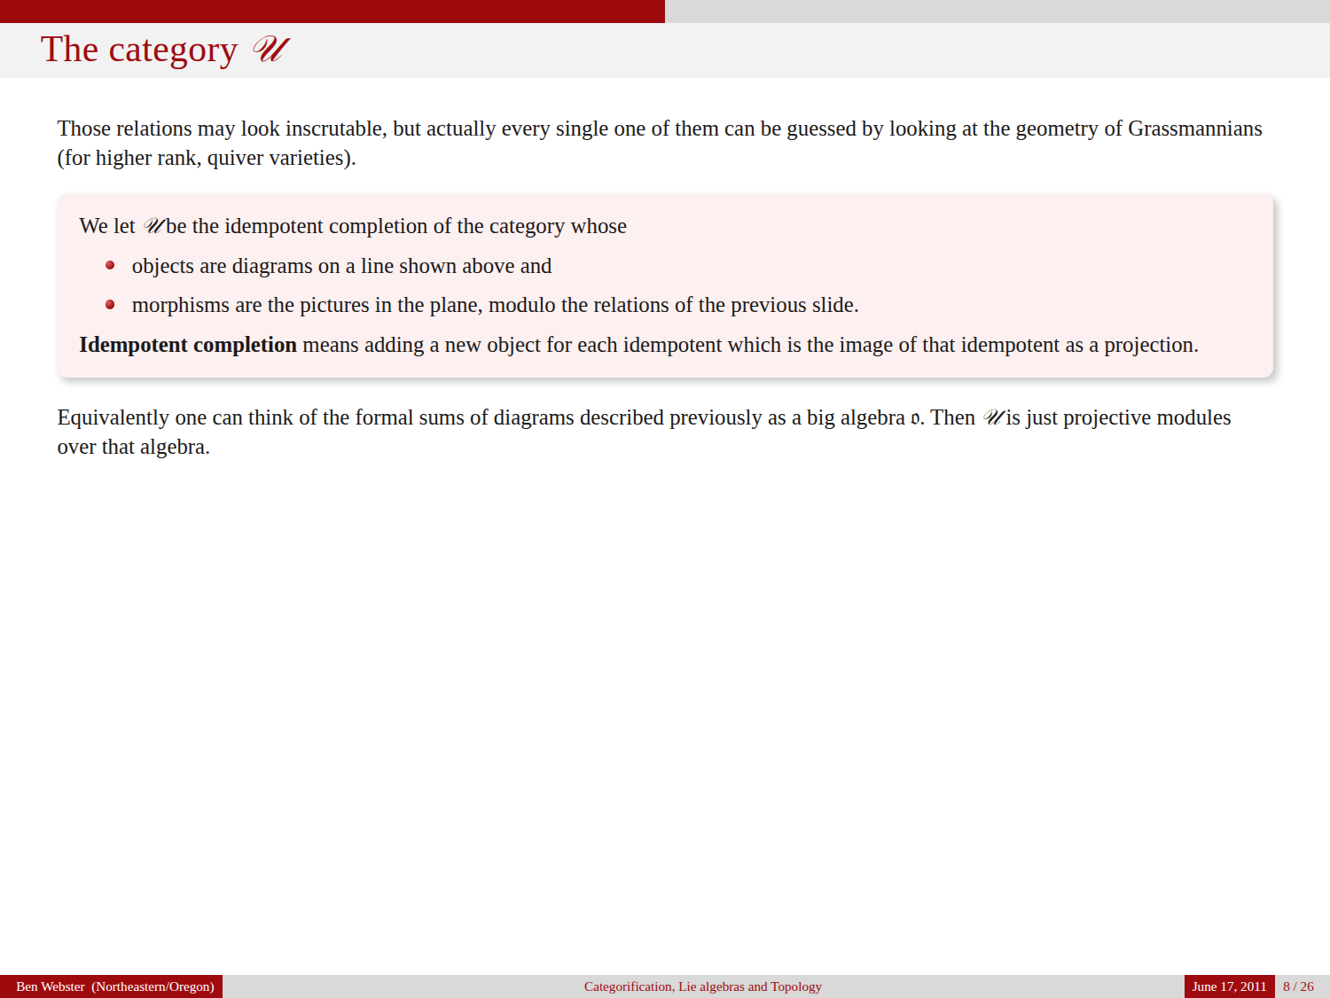The category 𝒰
Those relations may look inscrutable, but actually every single one of them can be guessed by looking at the geometry of Grassmannians (for higher rank, quiver varieties).
We let 𝒰 be the idempotent completion of the category whose
objects are diagrams on a line shown above and
morphisms are the pictures in the plane, modulo the relations of the previous slide.
Idempotent completion means adding a new object for each idempotent which is the image of that idempotent as a projection.
Equivalently one can think of the formal sums of diagrams described previously as a big algebra 𝔬. Then 𝒰 is just projective modules over that algebra.
Ben Webster (Northeastern/Oregon)
Categorification, Lie algebras and Topology
June 17, 2011
8 / 26